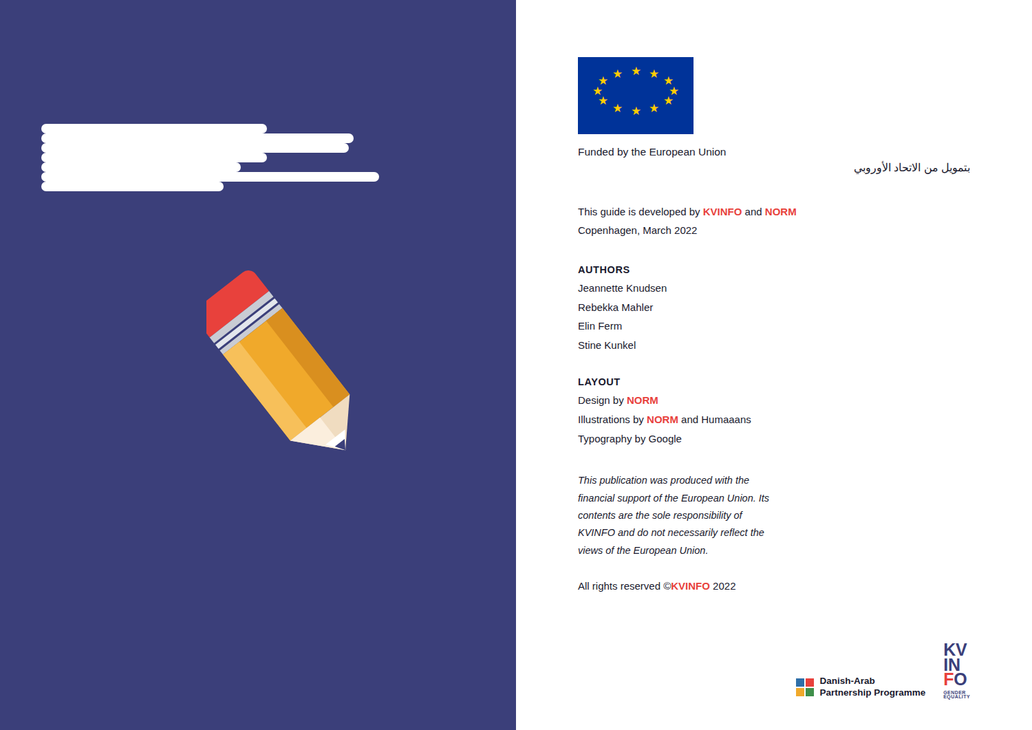★ ★ ★ ★ ★ ★ ★ ★ ★ ★ ★ ★
Funded by the European Union بتمويل من الاتحاد الأوروبي
This guide is developed by KVINFO and NORM
Copenhagen, March 2022
AUTHORS
Jeannette Knudsen
Rebekka Mahler
Elin Ferm
Stine Kunkel
LAYOUT
Design by NORM
Illustrations by NORM and Humaaans
Typography by Google
This publication was produced with the financial support of the European Union. Its contents are the sole responsibility of KVINFO and do not necessarily reflect the views of the European Union.
All rights reserved ©KVINFO 2022
Danish-Arab
Partnership Programme
KV IN FO GENDER
EQUALITY